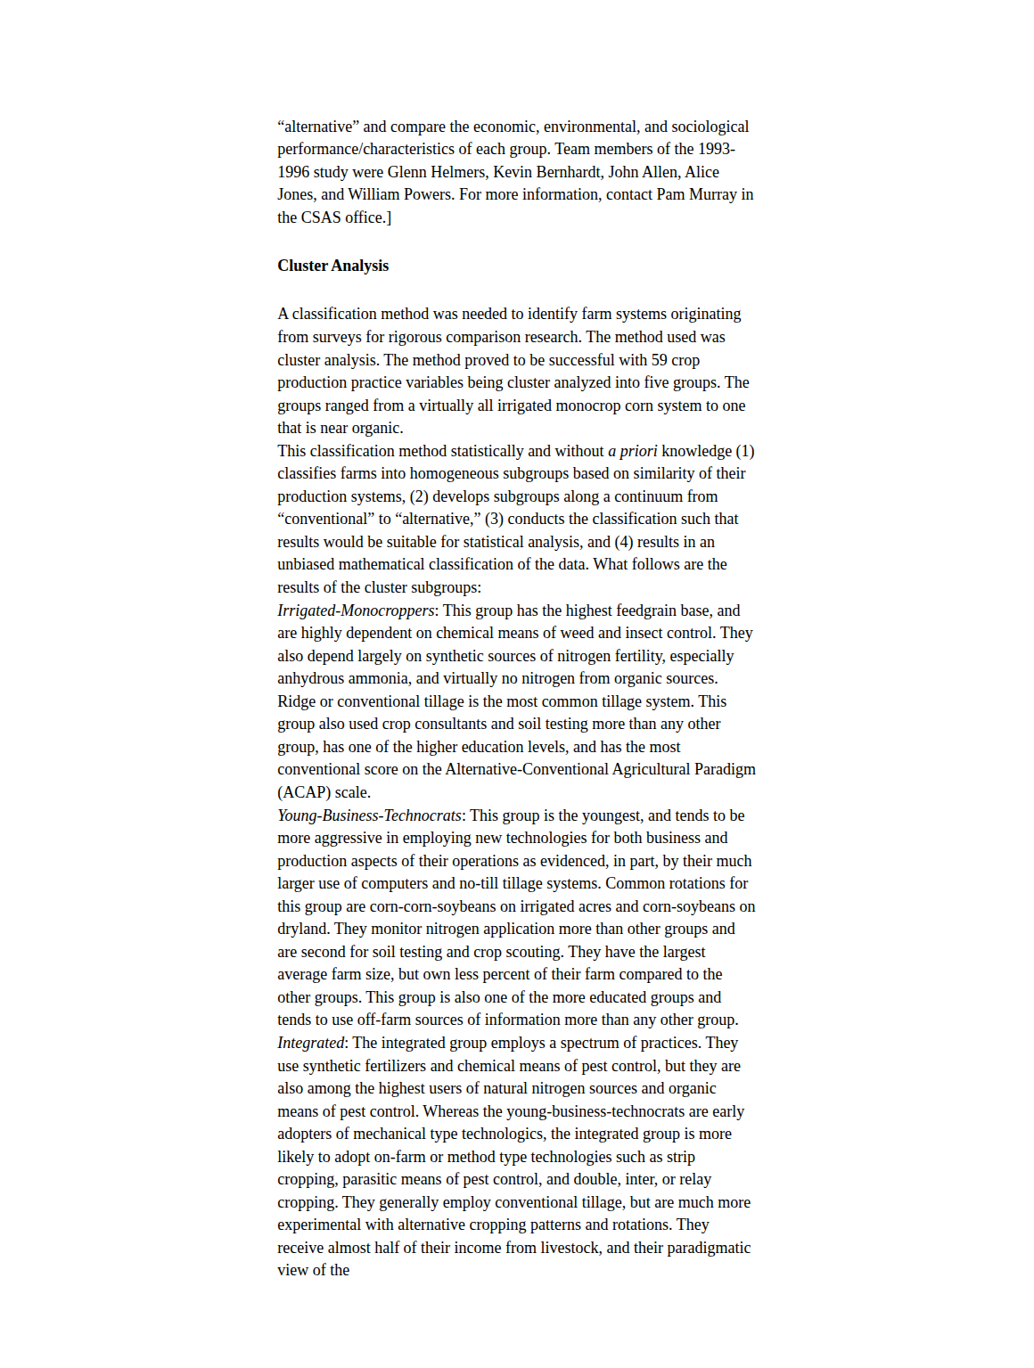“alternative” and compare the economic, environmental, and sociological performance/characteristics of each group. Team members of the 1993-1996 study were Glenn Helmers, Kevin Bernhardt, John Allen, Alice Jones, and William Powers. For more information, contact Pam Murray in the CSAS office.]
Cluster Analysis
A classification method was needed to identify farm systems originating from surveys for rigorous comparison research. The method used was cluster analysis. The method proved to be successful with 59 crop production practice variables being cluster analyzed into five groups. The groups ranged from a virtually all irrigated monocrop corn system to one that is near organic.
This classification method statistically and without a priori knowledge (1) classifies farms into homogeneous subgroups based on similarity of their production systems, (2) develops subgroups along a continuum from “conventional” to “alternative,” (3) conducts the classification such that results would be suitable for statistical analysis, and (4) results in an unbiased mathematical classification of the data. What follows are the results of the cluster subgroups:
Irrigated-Monocroppers: This group has the highest feedgrain base, and are highly dependent on chemical means of weed and insect control. They also depend largely on synthetic sources of nitrogen fertility, especially anhydrous ammonia, and virtually no nitrogen from organic sources. Ridge or conventional tillage is the most common tillage system. This group also used crop consultants and soil testing more than any other group, has one of the higher education levels, and has the most conventional score on the Alternative-Conventional Agricultural Paradigm (ACAP) scale.
Young-Business-Technocrats: This group is the youngest, and tends to be more aggressive in employing new technologies for both business and production aspects of their operations as evidenced, in part, by their much larger use of computers and no-till tillage systems. Common rotations for this group are corn-corn-soybeans on irrigated acres and corn-soybeans on dryland. They monitor nitrogen application more than other groups and are second for soil testing and crop scouting. They have the largest average farm size, but own less percent of their farm compared to the other groups. This group is also one of the more educated groups and tends to use off-farm sources of information more than any other group.
Integrated: The integrated group employs a spectrum of practices. They use synthetic fertilizers and chemical means of pest control, but they are also among the highest users of natural nitrogen sources and organic means of pest control. Whereas the young-business-technocrats are early adopters of mechanical type technologics, the integrated group is more likely to adopt on-farm or method type technologies such as strip cropping, parasitic means of pest control, and double, inter, or relay cropping. They generally employ conventional tillage, but are much more experimental with alternative cropping patterns and rotations. They receive almost half of their income from livestock, and their paradigmatic view of the